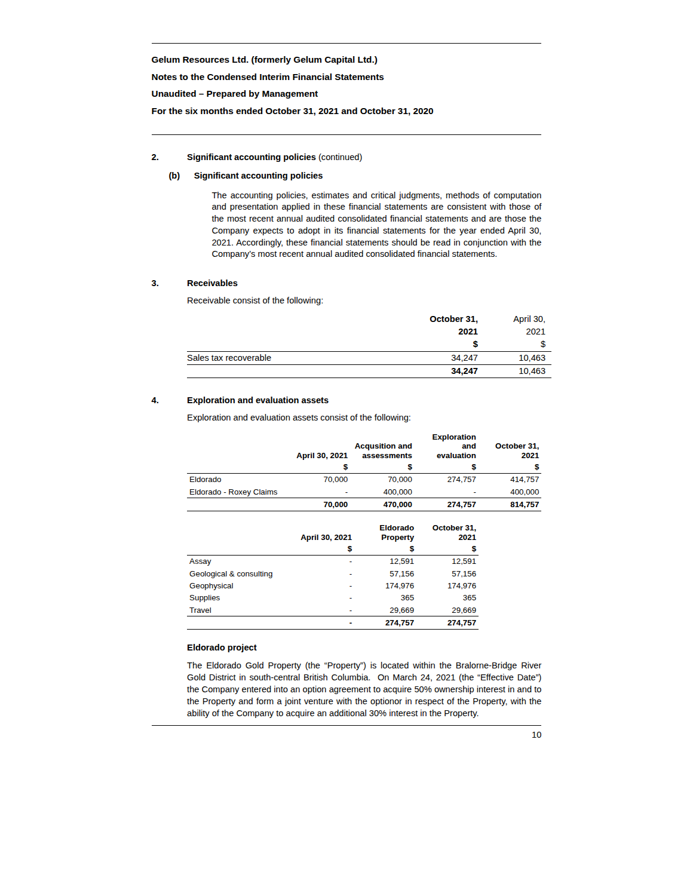Gelum Resources Ltd. (formerly Gelum Capital Ltd.)
Notes to the Condensed Interim Financial Statements
Unaudited – Prepared by Management
For the six months ended October 31, 2021 and October 31, 2020
2.
Significant accounting policies (continued)
(b)
Significant accounting policies
The accounting policies, estimates and critical judgments, methods of computation and presentation applied in these financial statements are consistent with those of the most recent annual audited consolidated financial statements and are those the Company expects to adopt in its financial statements for the year ended April 30, 2021. Accordingly, these financial statements should be read in conjunction with the Company’s most recent annual audited consolidated financial statements.
3.
Receivables
Receivable consist of the following:
| | October 31, | April 30, |
| | 2021 | 2021 |
| | $ | $ |
| Sales tax recoverable | 34,247 | 10,463 |
| | 34,247 | 10,463 |
4.
Exploration and evaluation assets
Exploration and evaluation assets consist of the following:
| | April 30, 2021 | Acqusition and assessments | Exploration and evaluation | October 31, 2021 |
| | $ | $ | $ | $ |
| Eldorado | 70,000 | 70,000 | 274,757 | 414,757 |
| Eldorado - Roxey Claims | - | 400,000 | - | 400,000 |
| | 70,000 | 470,000 | 274,757 | 814,757 |
| | April 30, 2021 | Eldorado Property | October 31, 2021 |
| | $ | $ | $ |
| Assay | - | 12,591 | 12,591 |
| Geological & consulting | - | 57,156 | 57,156 |
| Geophysical | - | 174,976 | 174,976 |
| Supplies | - | 365 | 365 |
| Travel | - | 29,669 | 29,669 |
| | - | 274,757 | 274,757 |
Eldorado project
The Eldorado Gold Property (the “Property”) is located within the Bralorne-Bridge River Gold District in south-central British Columbia. On March 24, 2021 (the “Effective Date”) the Company entered into an option agreement to acquire 50% ownership interest in and to the Property and form a joint venture with the optionor in respect of the Property, with the ability of the Company to acquire an additional 30% interest in the Property.
10